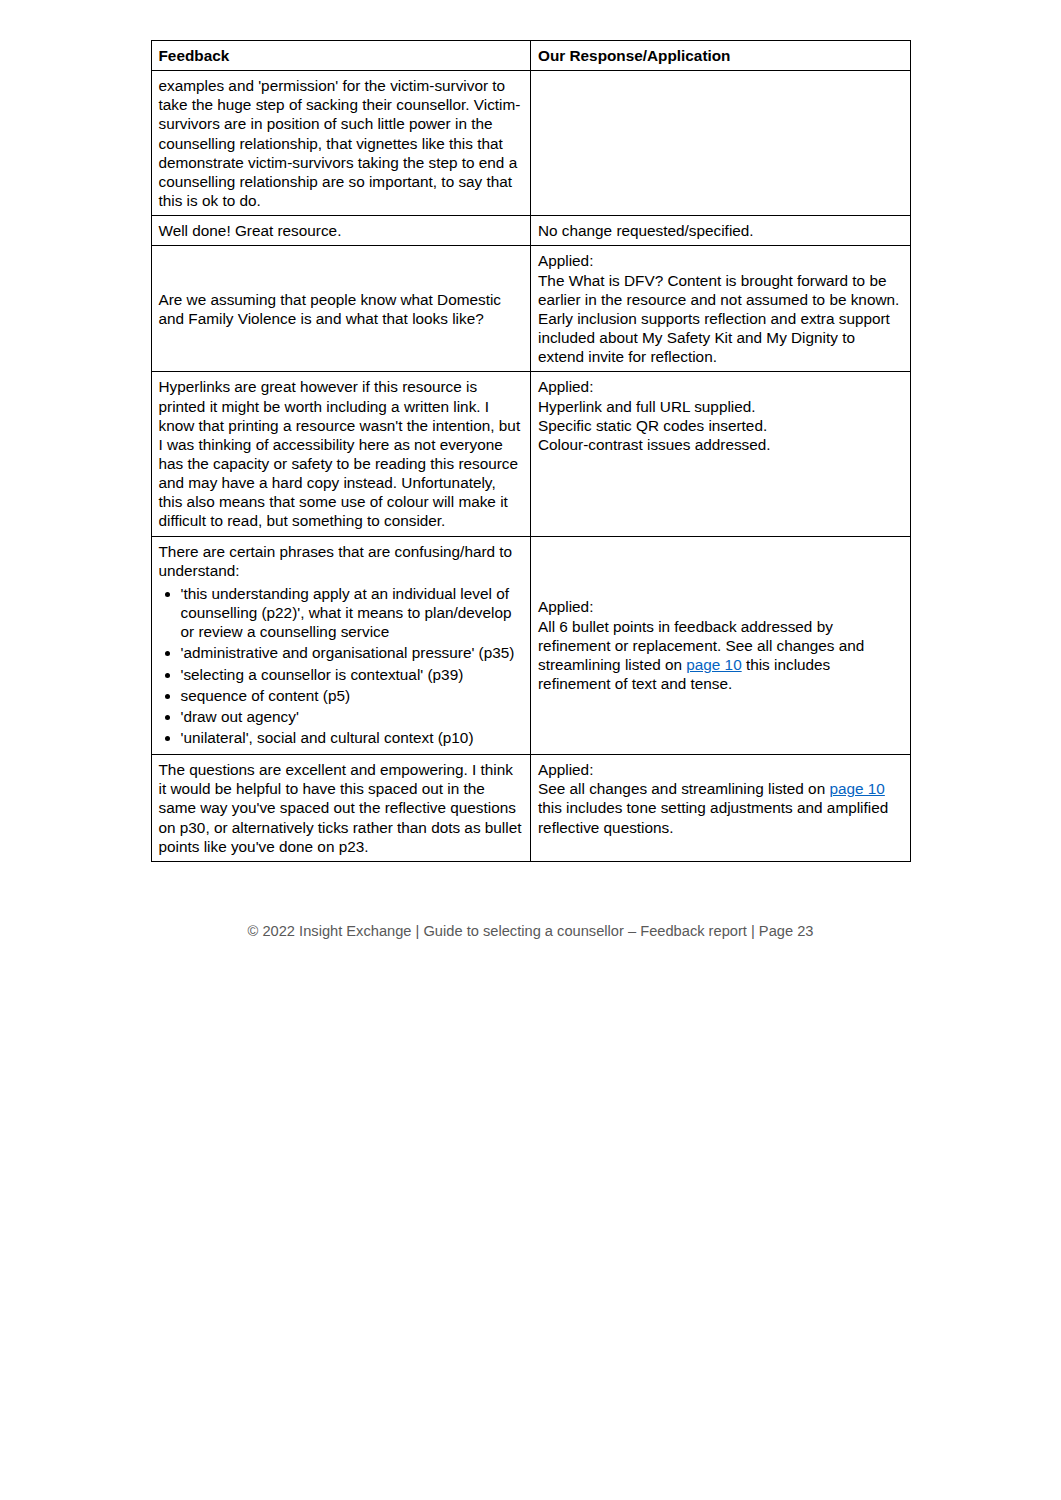| Feedback | Our Response/Application |
| --- | --- |
| examples and 'permission' for the victim-survivor to take the huge step of sacking their counsellor. Victim-survivors are in position of such little power in the counselling relationship, that vignettes like this that demonstrate victim-survivors taking the step to end a counselling relationship are so important, to say that this is ok to do. | |
| Well done! Great resource. | No change requested/specified. |
| Are we assuming that people know what Domestic and Family Violence is and what that looks like? | Applied: The What is DFV? Content is brought forward to be earlier in the resource and not assumed to be known. Early inclusion supports reflection and extra support included about My Safety Kit and My Dignity to extend invite for reflection. |
| Hyperlinks are great however if this resource is printed it might be worth including a written link. I know that printing a resource wasn't the intention, but I was thinking of accessibility here as not everyone has the capacity or safety to be reading this resource and may have a hard copy instead. Unfortunately, this also means that some use of colour will make it difficult to read, but something to consider. | Applied: Hyperlink and full URL supplied. Specific static QR codes inserted. Colour-contrast issues addressed. |
| There are certain phrases that are confusing/hard to understand: 'this understanding apply at an individual level of counselling (p22)', what it means to plan/develop or review a counselling service 'administrative and organisational pressure' (p35) 'selecting a counsellor is contextual' (p39) sequence of content (p5) 'draw out agency' 'unilateral', social and cultural context (p10) | Applied: All 6 bullet points in feedback addressed by refinement or replacement. See all changes and streamlining listed on page 10 this includes refinement of text and tense. |
| The questions are excellent and empowering. I think it would be helpful to have this spaced out in the same way you've spaced out the reflective questions on p30, or alternatively ticks rather than dots as bullet points like you've done on p23. | Applied: See all changes and streamlining listed on page 10 this includes tone setting adjustments and amplified reflective questions. |
© 2022 Insight Exchange | Guide to selecting a counsellor – Feedback report | Page 23